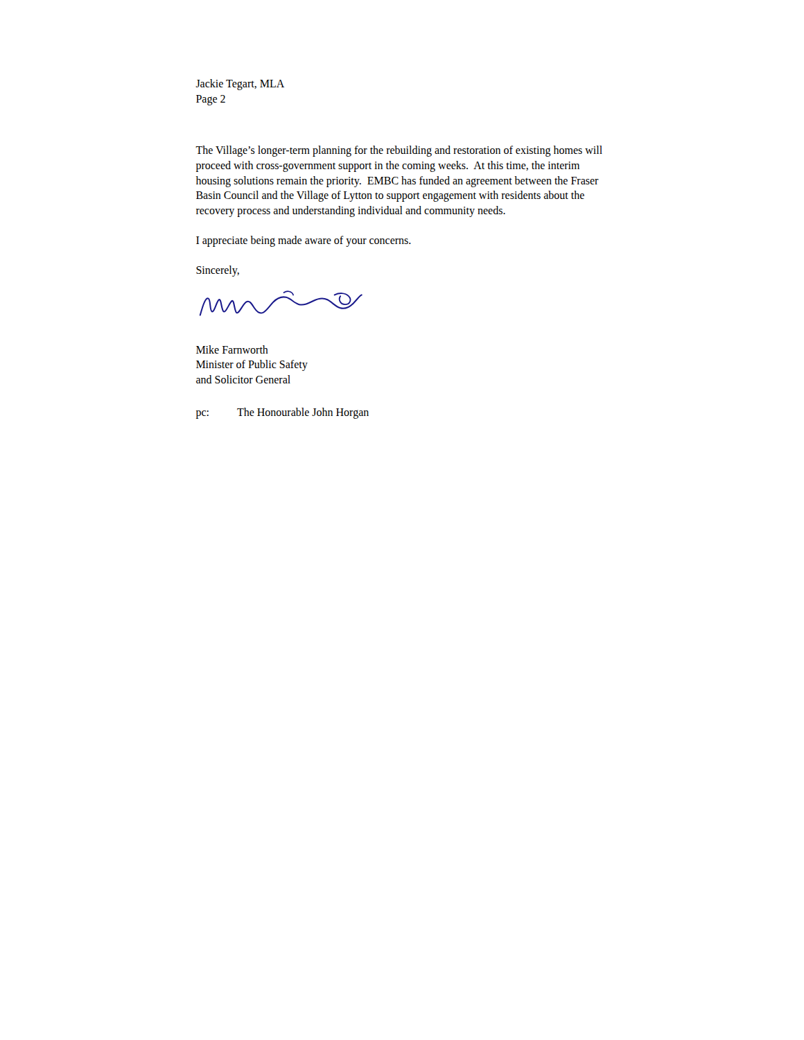Jackie Tegart, MLA
Page 2
The Village’s longer-term planning for the rebuilding and restoration of existing homes will proceed with cross-government support in the coming weeks. At this time, the interim housing solutions remain the priority. EMBC has funded an agreement between the Fraser Basin Council and the Village of Lytton to support engagement with residents about the recovery process and understanding individual and community needs.
I appreciate being made aware of your concerns.
Sincerely,
Mike Farnworth
Minister of Public Safety
and Solicitor General
pc: The Honourable John Horgan